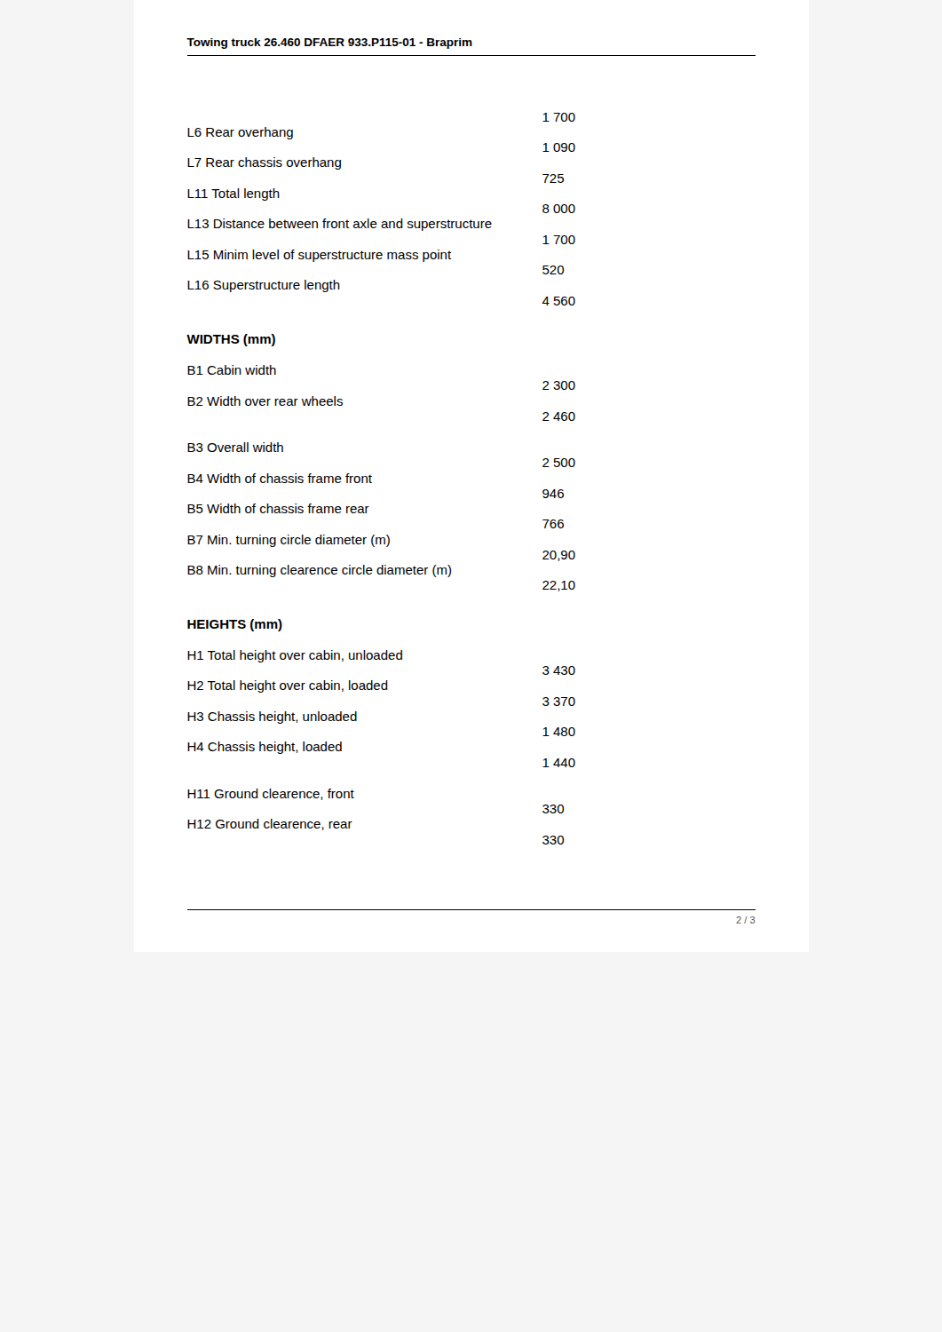Towing truck 26.460 DFAER 933.P115-01 - Braprim
1 700
L6 Rear overhang
1 090
L7 Rear chassis overhang
725
L11 Total length
8 000
L13 Distance between front axle and superstructure
1 700
L15 Minim level of superstructure mass point
520
L16 Superstructure length
4 560
WIDTHS (mm)
B1 Cabin width
2 300
B2 Width over rear wheels
2 460
B3 Overall width
2 500
B4 Width of chassis frame front
946
B5 Width of chassis frame rear
766
B7 Min. turning circle diameter (m)
20,90
B8 Min. turning clearence circle diameter (m)
22,10
HEIGHTS (mm)
H1 Total height over cabin, unloaded
3 430
H2 Total height over cabin, loaded
3 370
H3 Chassis height, unloaded
1 480
H4 Chassis height, loaded
1 440
H11 Ground clearence, front
330
H12 Ground clearence, rear
330
2 / 3